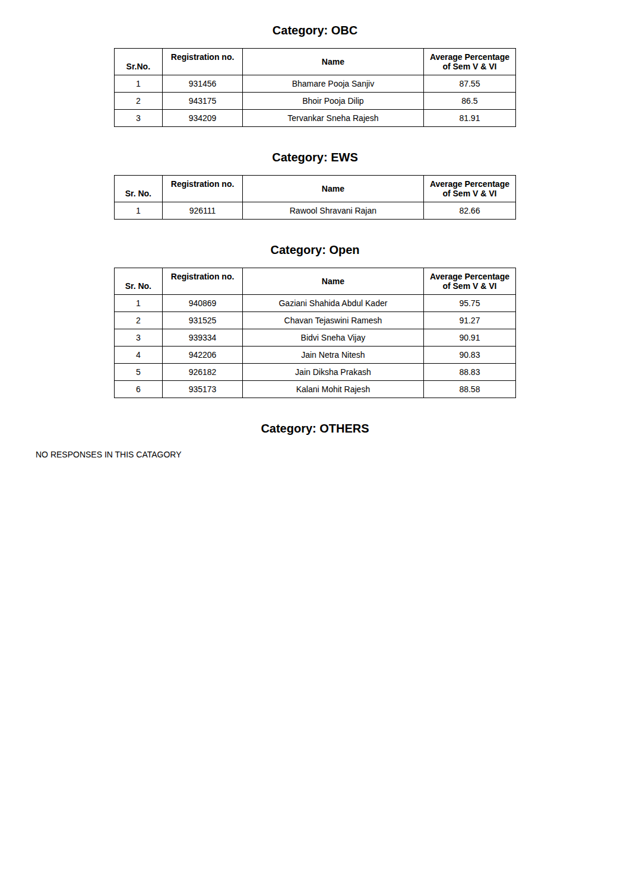Category: OBC
| Sr.No. | Registration no. | Name | Average Percentage of Sem V & VI |
| --- | --- | --- | --- |
| 1 | 931456 | Bhamare Pooja Sanjiv | 87.55 |
| 2 | 943175 | Bhoir Pooja Dilip | 86.5 |
| 3 | 934209 | Tervankar Sneha Rajesh | 81.91 |
Category: EWS
| Sr. No. | Registration no. | Name | Average Percentage of Sem V & VI |
| --- | --- | --- | --- |
| 1 | 926111 | Rawool Shravani Rajan | 82.66 |
Category: Open
| Sr. No. | Registration no. | Name | Average Percentage of Sem V & VI |
| --- | --- | --- | --- |
| 1 | 940869 | Gaziani Shahida Abdul Kader | 95.75 |
| 2 | 931525 | Chavan Tejaswini Ramesh | 91.27 |
| 3 | 939334 | Bidvi Sneha Vijay | 90.91 |
| 4 | 942206 | Jain Netra Nitesh | 90.83 |
| 5 | 926182 | Jain Diksha Prakash | 88.83 |
| 6 | 935173 | Kalani Mohit Rajesh | 88.58 |
Category: OTHERS
NO RESPONSES IN THIS CATAGORY